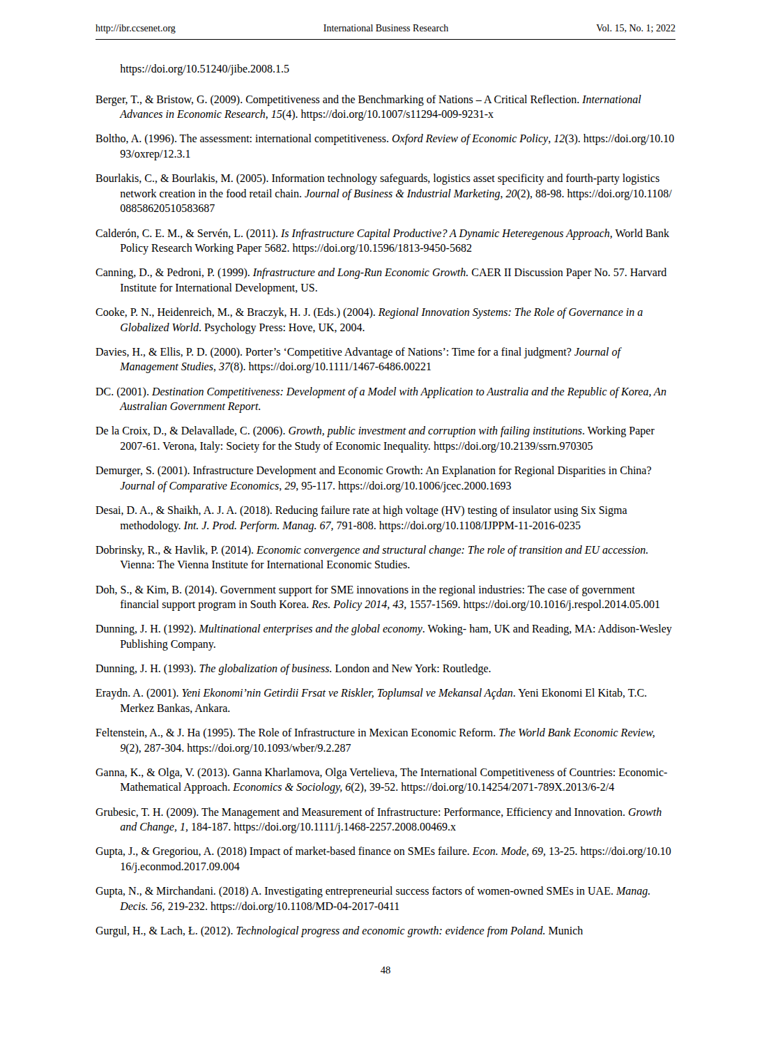http://ibr.ccsenet.org International Business Research Vol. 15, No. 1; 2022
https://doi.org/10.51240/jibe.2008.1.5
Berger, T., & Bristow, G. (2009). Competitiveness and the Benchmarking of Nations – A Critical Reflection. International Advances in Economic Research, 15(4). https://doi.org/10.1007/s11294-009-9231-x
Boltho, A. (1996). The assessment: international competitiveness. Oxford Review of Economic Policy, 12(3). https://doi.org/10.1093/oxrep/12.3.1
Bourlakis, C., & Bourlakis, M. (2005). Information technology safeguards, logistics asset specificity and fourth-party logistics network creation in the food retail chain. Journal of Business & Industrial Marketing, 20(2), 88-98. https://doi.org/10.1108/08858620510583687
Calderón, C. E. M., & Servén, L. (2011). Is Infrastructure Capital Productive? A Dynamic Heteregenous Approach, World Bank Policy Research Working Paper 5682. https://doi.org/10.1596/1813-9450-5682
Canning, D., & Pedroni, P. (1999). Infrastructure and Long-Run Economic Growth. CAER II Discussion Paper No. 57. Harvard Institute for International Development, US.
Cooke, P. N., Heidenreich, M., & Braczyk, H. J. (Eds.) (2004). Regional Innovation Systems: The Role of Governance in a Globalized World. Psychology Press: Hove, UK, 2004.
Davies, H., & Ellis, P. D. (2000). Porter’s ‘Competitive Advantage of Nations’: Time for a final judgment? Journal of Management Studies, 37(8). https://doi.org/10.1111/1467-6486.00221
DC. (2001). Destination Competitiveness: Development of a Model with Application to Australia and the Republic of Korea, An Australian Government Report.
De la Croix, D., & Delavallade, C. (2006). Growth, public investment and corruption with failing institutions. Working Paper 2007-61. Verona, Italy: Society for the Study of Economic Inequality. https://doi.org/10.2139/ssrn.970305
Demurger, S. (2001). Infrastructure Development and Economic Growth: An Explanation for Regional Disparities in China? Journal of Comparative Economics, 29, 95-117. https://doi.org/10.1006/jcec.2000.1693
Desai, D. A., & Shaikh, A. J. A. (2018). Reducing failure rate at high voltage (HV) testing of insulator using Six Sigma methodology. Int. J. Prod. Perform. Manag. 67, 791-808. https://doi.org/10.1108/IJPPM-11-2016-0235
Dobrinsky, R., & Havlik, P. (2014). Economic convergence and structural change: The role of transition and EU accession. Vienna: The Vienna Institute for International Economic Studies.
Doh, S., & Kim, B. (2014). Government support for SME innovations in the regional industries: The case of government financial support program in South Korea. Res. Policy 2014, 43, 1557-1569. https://doi.org/10.1016/j.respol.2014.05.001
Dunning, J. H. (1992). Multinational enterprises and the global economy. Woking- ham, UK and Reading, MA: Addison-Wesley Publishing Company.
Dunning, J. H. (1993). The globalization of business. London and New York: Routledge.
Eraydn. A. (2001). Yeni Ekonomi’nin Getirdii Frsat ve Riskler, Toplumsal ve Mekansal Açdan. Yeni Ekonomi El Kitab, T.C. Merkez Bankas, Ankara.
Feltenstein, A., & J. Ha (1995). The Role of Infrastructure in Mexican Economic Reform. The World Bank Economic Review, 9(2), 287-304. https://doi.org/10.1093/wber/9.2.287
Ganna, K., & Olga, V. (2013). Ganna Kharlamova, Olga Vertelieva, The International Competitiveness of Countries: Economic-Mathematical Approach. Economics & Sociology, 6(2), 39-52. https://doi.org/10.14254/2071-789X.2013/6-2/4
Grubesic, T. H. (2009). The Management and Measurement of Infrastructure: Performance, Efficiency and Innovation. Growth and Change, 1, 184-187. https://doi.org/10.1111/j.1468-2257.2008.00469.x
Gupta, J., & Gregoriou, A. (2018) Impact of market-based finance on SMEs failure. Econ. Mode, 69, 13-25. https://doi.org/10.1016/j.econmod.2017.09.004
Gupta, N., & Mirchandani. (2018) A. Investigating entrepreneurial success factors of women-owned SMEs in UAE. Manag. Decis. 56, 219-232. https://doi.org/10.1108/MD-04-2017-0411
Gurgul, H., & Lach, Ł. (2012). Technological progress and economic growth: evidence from Poland. Munich
48